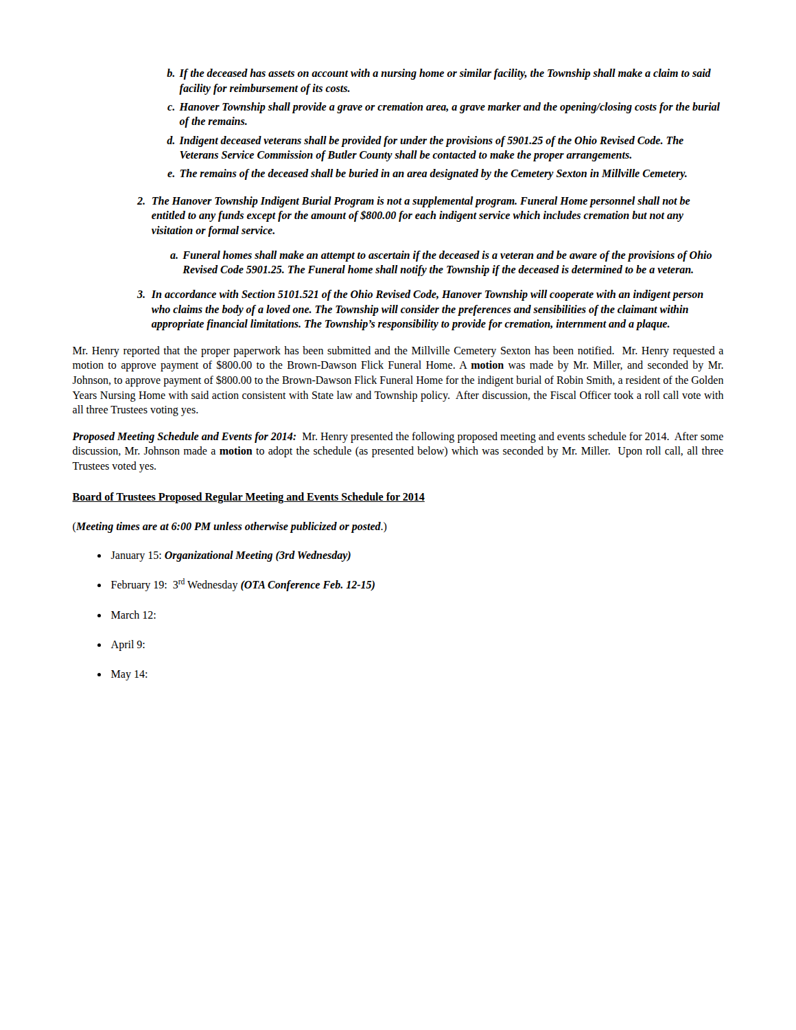If the deceased has assets on account with a nursing home or similar facility, the Township shall make a claim to said facility for reimbursement of its costs.
Hanover Township shall provide a grave or cremation area, a grave marker and the opening/closing costs for the burial of the remains.
Indigent deceased veterans shall be provided for under the provisions of 5901.25 of the Ohio Revised Code. The Veterans Service Commission of Butler County shall be contacted to make the proper arrangements.
The remains of the deceased shall be buried in an area designated by the Cemetery Sexton in Millville Cemetery.
The Hanover Township Indigent Burial Program is not a supplemental program. Funeral Home personnel shall not be entitled to any funds except for the amount of $800.00 for each indigent service which includes cremation but not any visitation or formal service.
Funeral homes shall make an attempt to ascertain if the deceased is a veteran and be aware of the provisions of Ohio Revised Code 5901.25. The Funeral home shall notify the Township if the deceased is determined to be a veteran.
In accordance with Section 5101.521 of the Ohio Revised Code, Hanover Township will cooperate with an indigent person who claims the body of a loved one. The Township will consider the preferences and sensibilities of the claimant within appropriate financial limitations. The Township’s responsibility to provide for cremation, internment and a plaque.
Mr. Henry reported that the proper paperwork has been submitted and the Millville Cemetery Sexton has been notified. Mr. Henry requested a motion to approve payment of $800.00 to the Brown-Dawson Flick Funeral Home. A motion was made by Mr. Miller, and seconded by Mr. Johnson, to approve payment of $800.00 to the Brown-Dawson Flick Funeral Home for the indigent burial of Robin Smith, a resident of the Golden Years Nursing Home with said action consistent with State law and Township policy. After discussion, the Fiscal Officer took a roll call vote with all three Trustees voting yes.
Proposed Meeting Schedule and Events for 2014: Mr. Henry presented the following proposed meeting and events schedule for 2014. After some discussion, Mr. Johnson made a motion to adopt the schedule (as presented below) which was seconded by Mr. Miller. Upon roll call, all three Trustees voted yes.
Board of Trustees Proposed Regular Meeting and Events Schedule for 2014
(Meeting times are at 6:00 PM unless otherwise publicized or posted.)
January 15: Organizational Meeting (3rd Wednesday)
February 19: 3rd Wednesday (OTA Conference Feb. 12-15)
March 12:
April 9:
May 14: